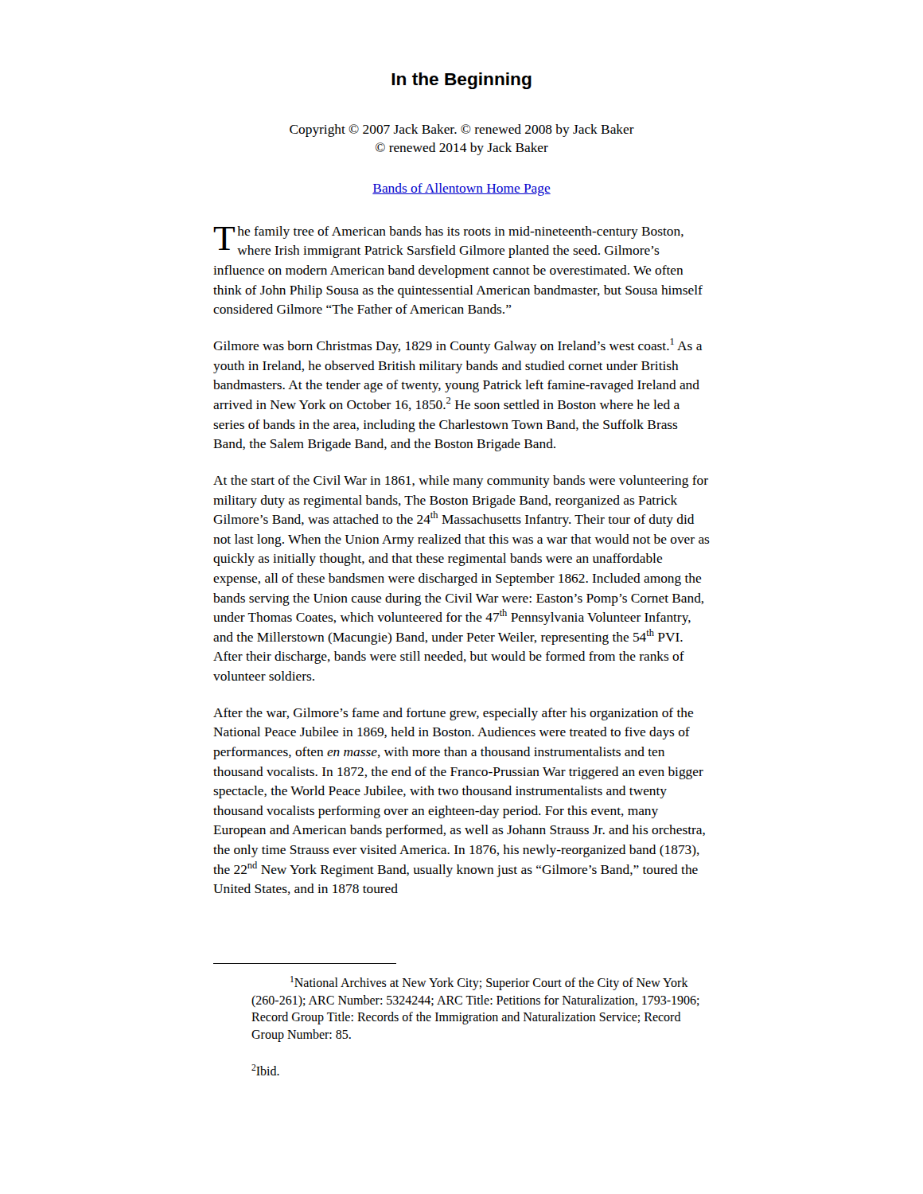In the Beginning
Copyright © 2007 Jack Baker. © renewed 2008 by Jack Baker
© renewed 2014 by Jack Baker
Bands of Allentown Home Page
The family tree of American bands has its roots in mid-nineteenth-century Boston, where Irish immigrant Patrick Sarsfield Gilmore planted the seed. Gilmore’s influence on modern American band development cannot be overestimated. We often think of John Philip Sousa as the quintessential American bandmaster, but Sousa himself considered Gilmore “The Father of American Bands.”
Gilmore was born Christmas Day, 1829 in County Galway on Ireland’s west coast.1 As a youth in Ireland, he observed British military bands and studied cornet under British bandmasters. At the tender age of twenty, young Patrick left famine-ravaged Ireland and arrived in New York on October 16, 1850.2 He soon settled in Boston where he led a series of bands in the area, including the Charlestown Town Band, the Suffolk Brass Band, the Salem Brigade Band, and the Boston Brigade Band.
At the start of the Civil War in 1861, while many community bands were volunteering for military duty as regimental bands, The Boston Brigade Band, reorganized as Patrick Gilmore’s Band, was attached to the 24th Massachusetts Infantry. Their tour of duty did not last long. When the Union Army realized that this was a war that would not be over as quickly as initially thought, and that these regimental bands were an unaffordable expense, all of these bandsmen were discharged in September 1862. Included among the bands serving the Union cause during the Civil War were: Easton’s Pomp’s Cornet Band, under Thomas Coates, which volunteered for the 47th Pennsylvania Volunteer Infantry, and the Millerstown (Macungie) Band, under Peter Weiler, representing the 54th PVI. After their discharge, bands were still needed, but would be formed from the ranks of volunteer soldiers.
After the war, Gilmore’s fame and fortune grew, especially after his organization of the National Peace Jubilee in 1869, held in Boston. Audiences were treated to five days of performances, often en masse, with more than a thousand instrumentalists and ten thousand vocalists. In 1872, the end of the Franco-Prussian War triggered an even bigger spectacle, the World Peace Jubilee, with two thousand instrumentalists and twenty thousand vocalists performing over an eighteen-day period. For this event, many European and American bands performed, as well as Johann Strauss Jr. and his orchestra, the only time Strauss ever visited America. In 1876, his newly-reorganized band (1873), the 22nd New York Regiment Band, usually known just as “Gilmore’s Band,” toured the United States, and in 1878 toured
1National Archives at New York City; Superior Court of the City of New York (260-261); ARC Number: 5324244; ARC Title: Petitions for Naturalization, 1793-1906; Record Group Title: Records of the Immigration and Naturalization Service; Record Group Number: 85.
2Ibid.